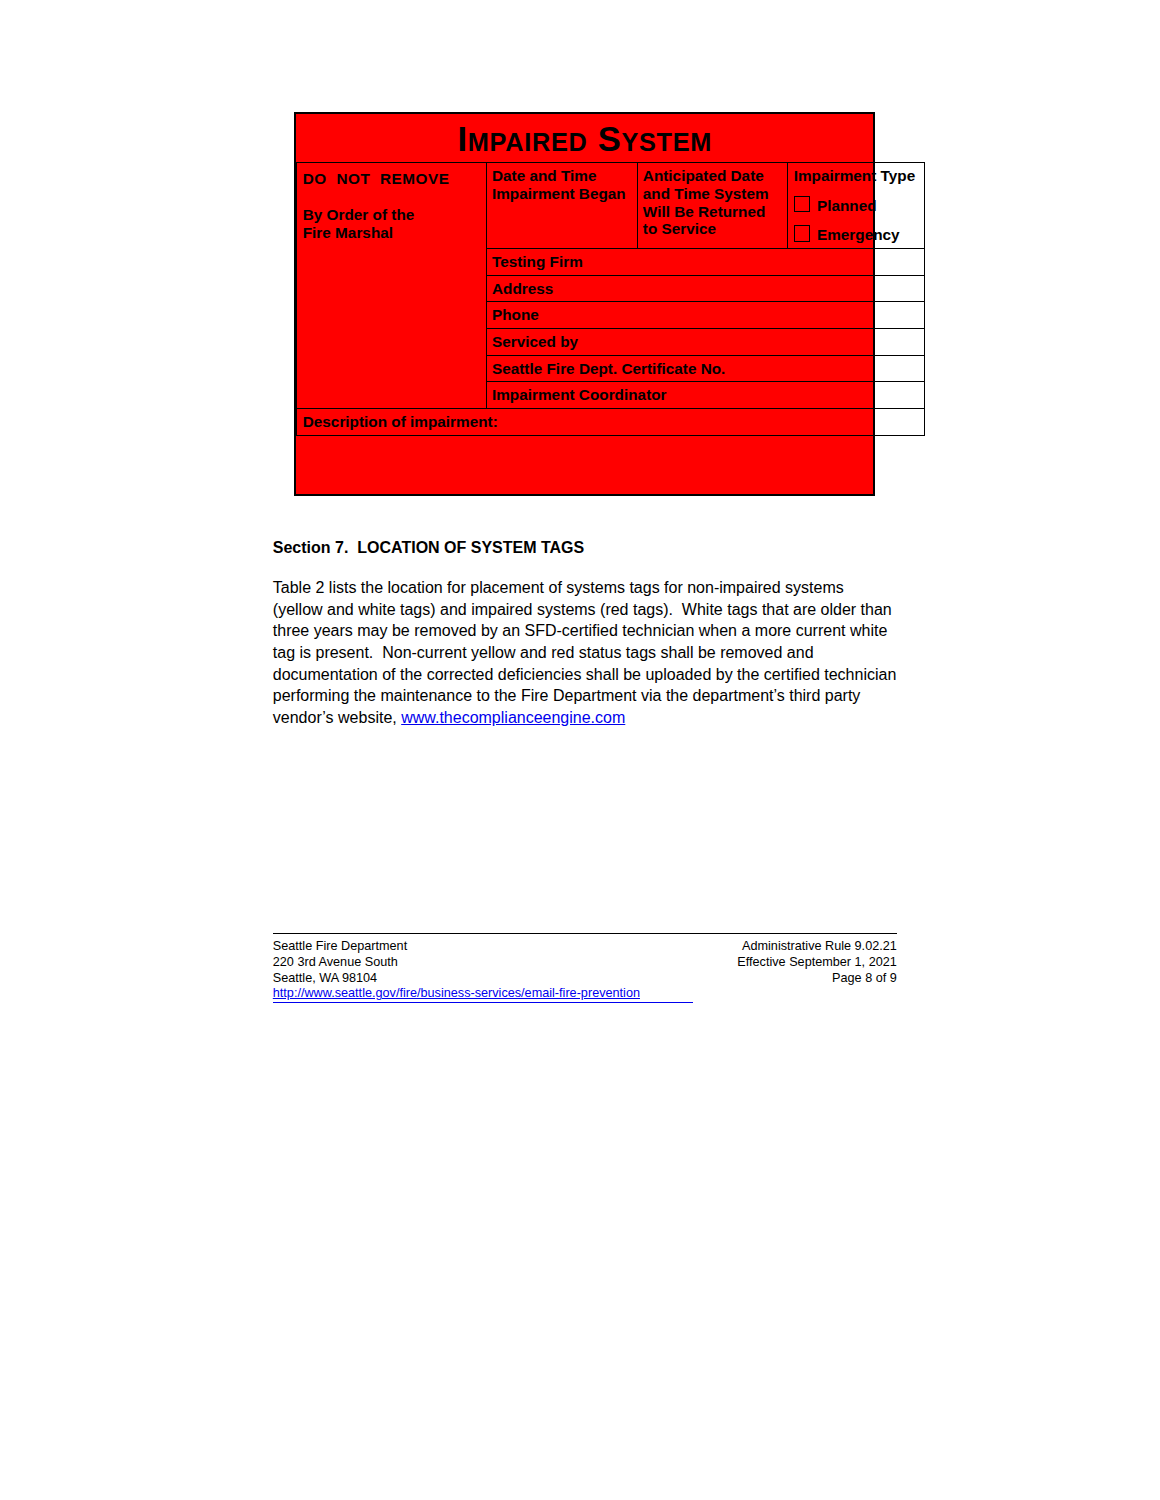IMPAIRED SYSTEM
| DO NOT REMOVE By Order of the Fire Marshal | Date and Time Impairment Began | Anticipated Date and Time System Will Be Returned to Service | Impairment Type Planned Emergency |
| Testing Firm |
| Address |
| Phone |
| Serviced by |
| Seattle Fire Dept. Certificate No. |
| Impairment Coordinator |
| Description of impairment: |
Section 7. LOCATION OF SYSTEM TAGS
Table 2 lists the location for placement of systems tags for non-impaired systems (yellow and white tags) and impaired systems (red tags). White tags that are older than three years may be removed by an SFD-certified technician when a more current white tag is present. Non-current yellow and red status tags shall be removed and documentation of the corrected deficiencies shall be uploaded by the certified technician performing the maintenance to the Fire Department via the department’s third party vendor’s website, www.thecomplianceengine.com
| Seattle Fire Department | Administrative Rule 9.02.21 |
| 220 3rd Avenue South | Effective September 1, 2021 |
| Seattle, WA 98104 | Page 8 of 9 |
| http://www.seattle.gov/fire/business-services/email-fire-prevention |